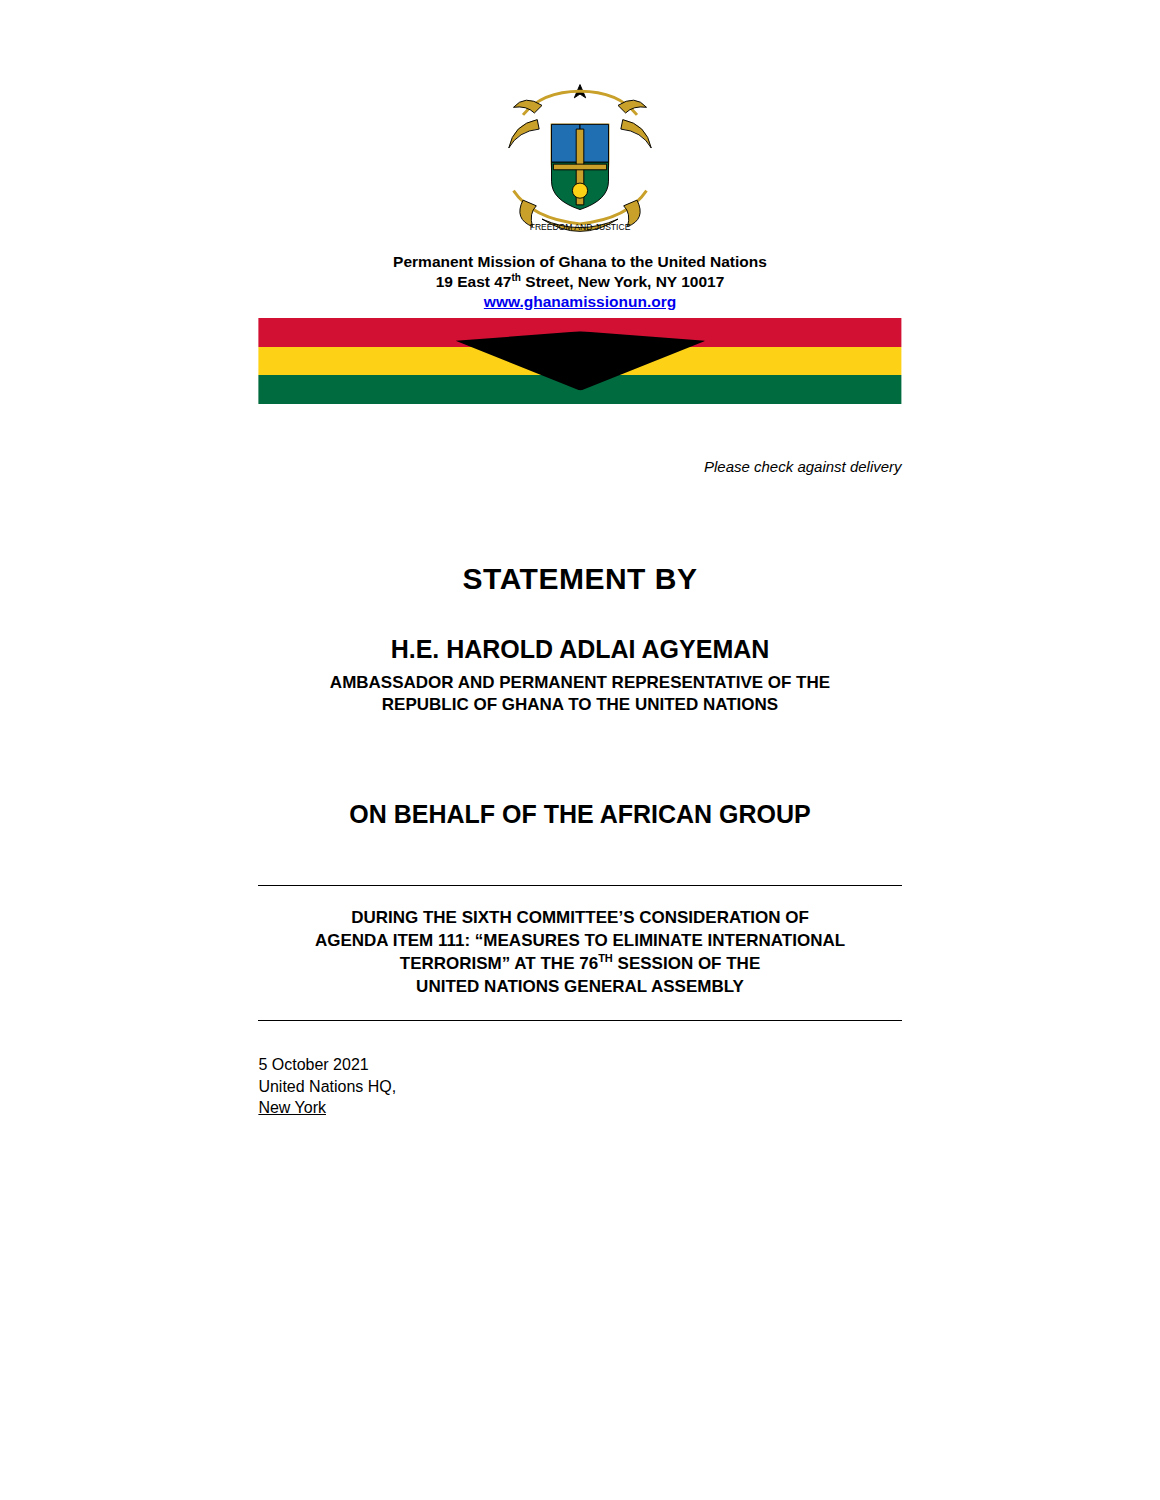Permanent Mission of Ghana to the United Nations
19 East 47th Street, New York, NY 10017
www.ghanamissionun.org
Please check against delivery
STATEMENT BY
H.E. HAROLD ADLAI AGYEMAN
AMBASSADOR AND PERMANENT REPRESENTATIVE OF THE
REPUBLIC OF GHANA TO THE UNITED NATIONS
ON BEHALF OF THE AFRICAN GROUP
DURING THE SIXTH COMMITTEE’S CONSIDERATION OF
AGENDA ITEM 111: “MEASURES TO ELIMINATE INTERNATIONAL
TERRORISM” AT THE 76TH SESSION OF THE
UNITED NATIONS GENERAL ASSEMBLY
5 October 2021
United Nations HQ,
New York